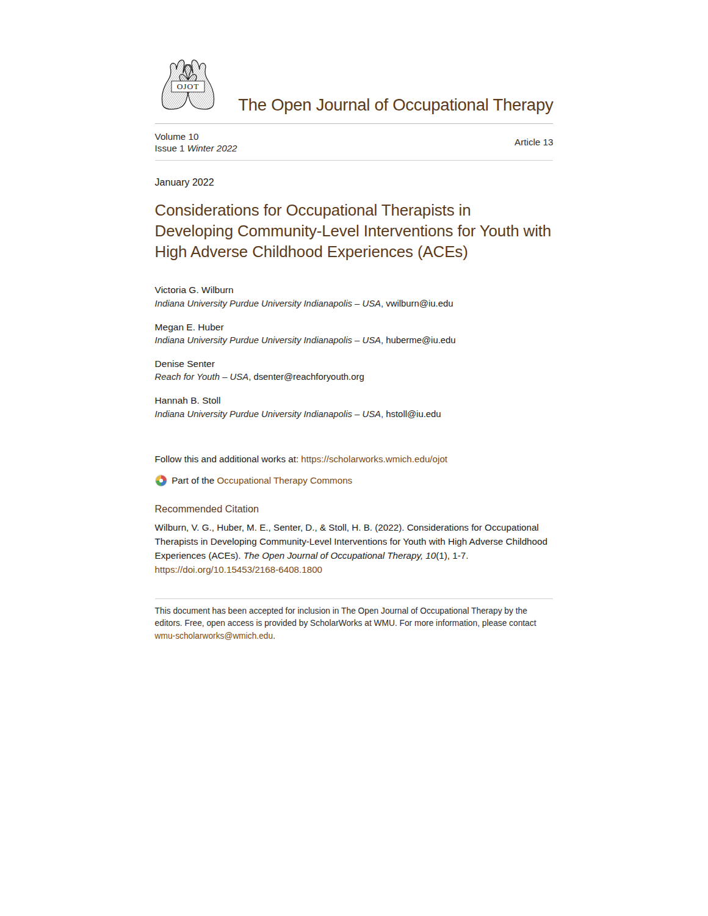OJOT
The Open Journal of Occupational Therapy
Volume 10
Issue 1 Winter 2022
Article 13
January 2022
Considerations for Occupational Therapists in Developing Community-Level Interventions for Youth with High Adverse Childhood Experiences (ACEs)
Victoria G. Wilburn Indiana University Purdue University Indianapolis – USA, vwilburn@iu.edu
Megan E. Huber Indiana University Purdue University Indianapolis – USA, huberme@iu.edu
Denise Senter Reach for Youth – USA, dsenter@reachforyouth.org
Hannah B. Stoll Indiana University Purdue University Indianapolis – USA, hstoll@iu.edu
Follow this and additional works at: https://scholarworks.wmich.edu/ojot
Part of the Occupational Therapy Commons
Recommended Citation
Wilburn, V. G., Huber, M. E., Senter, D., & Stoll, H. B. (2022). Considerations for Occupational Therapists in Developing Community-Level Interventions for Youth with High Adverse Childhood Experiences (ACEs). The Open Journal of Occupational Therapy, 10(1), 1-7. https://doi.org/10.15453/2168-6408.1800
This document has been accepted for inclusion in The Open Journal of Occupational Therapy by the editors. Free, open access is provided by ScholarWorks at WMU. For more information, please contact wmu-scholarworks@wmich.edu.